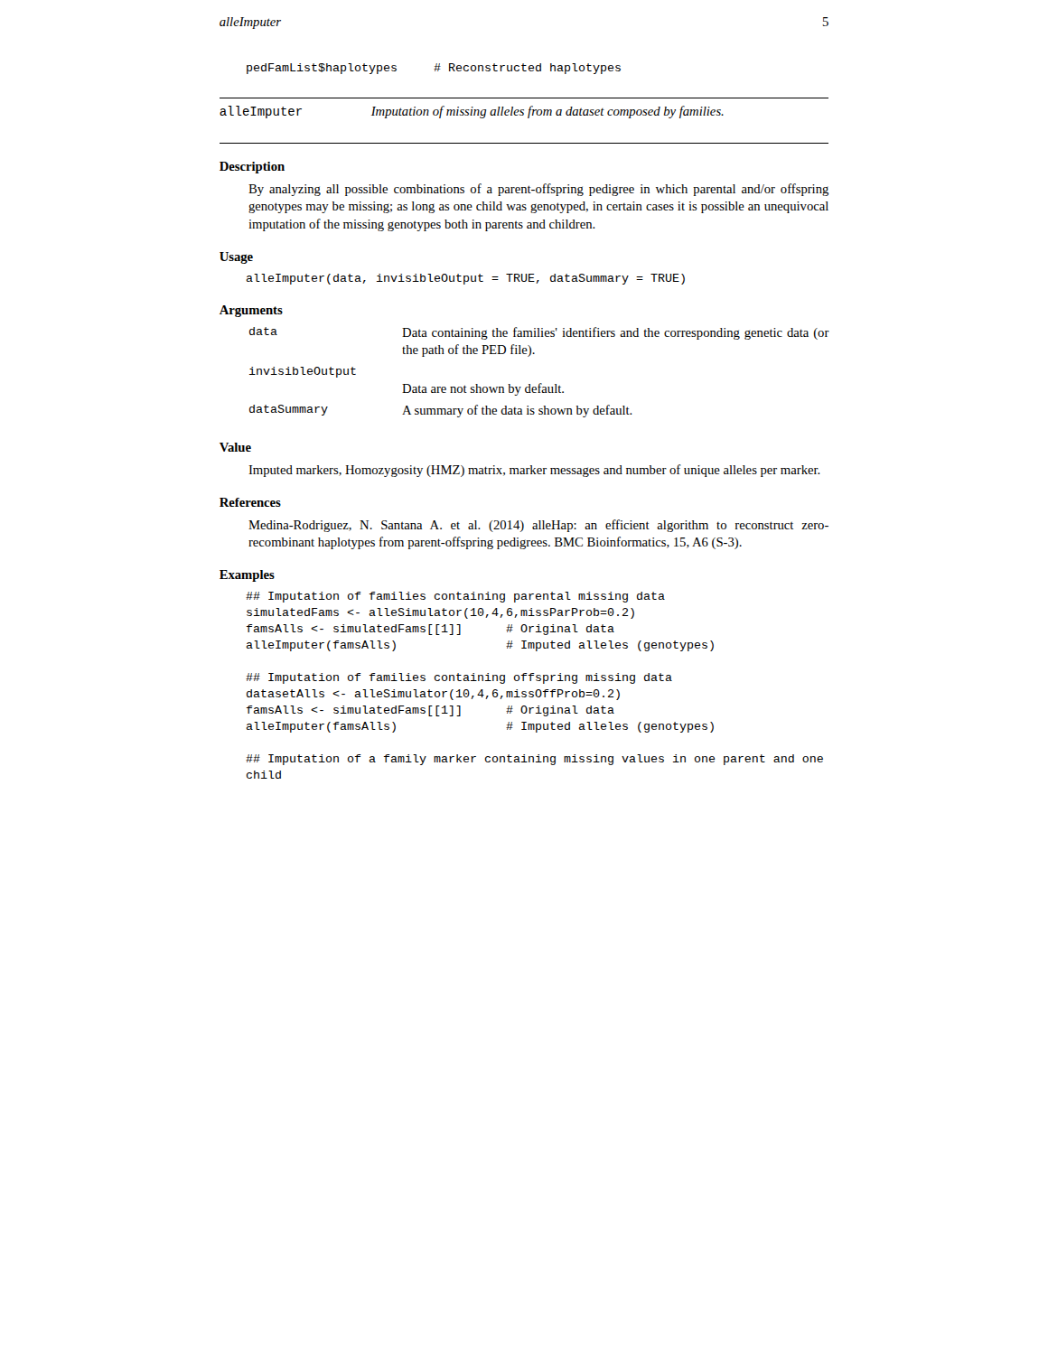alleImputer 5
pedFamList$haplotypes     # Reconstructed haplotypes
alleImputer Imputation of missing alleles from a dataset composed by families.
Description
By analyzing all possible combinations of a parent-offspring pedigree in which parental and/or offspring genotypes may be missing; as long as one child was genotyped, in certain cases it is possible an unequivocal imputation of the missing genotypes both in parents and children.
Usage
alleImputer(data, invisibleOutput = TRUE, dataSummary = TRUE)
Arguments
data
Data containing the families' identifiers and the corresponding genetic data (or the path of the PED file).
invisibleOutput
Data are not shown by default.
dataSummary
A summary of the data is shown by default.
Value
Imputed markers, Homozygosity (HMZ) matrix, marker messages and number of unique alleles per marker.
References
Medina-Rodriguez, N. Santana A. et al. (2014) alleHap: an efficient algorithm to reconstruct zero-recombinant haplotypes from parent-offspring pedigrees. BMC Bioinformatics, 15, A6 (S-3).
Examples
## Imputation of families containing parental missing data
simulatedFams <- alleSimulator(10,4,6,missParProb=0.2)
famsAlls <- simulatedFams[[1]]      # Original data
alleImputer(famsAlls)               # Imputed alleles (genotypes)

## Imputation of families containing offspring missing data
datasetAlls <- alleSimulator(10,4,6,missOffProb=0.2)
famsAlls <- simulatedFams[[1]]      # Original data
alleImputer(famsAlls)               # Imputed alleles (genotypes)

## Imputation of a family marker containing missing values in one parent and one child